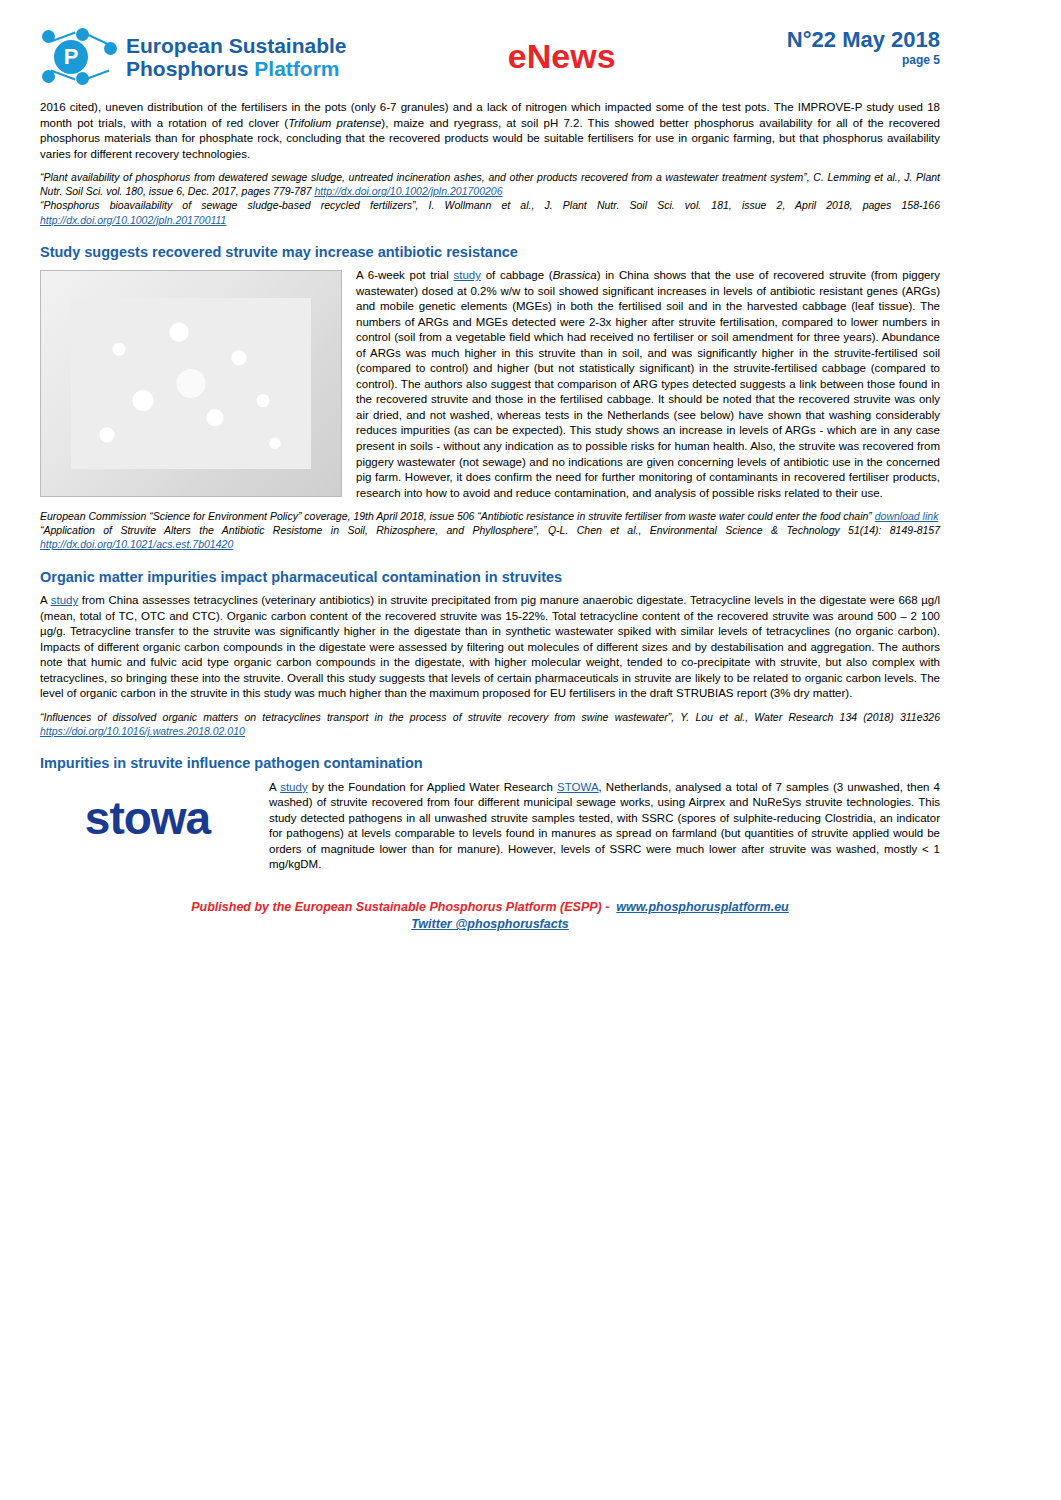P
European Sustainable
Phosphorus Platform
eNews
N°22 May 2018page 5
2016 cited), uneven distribution of the fertilisers in the pots (only 6-7 granules) and a lack of nitrogen which impacted some of the test pots. The IMPROVE-P study used 18 month pot trials, with a rotation of red clover (Trifolium pratense), maize and ryegrass, at soil pH 7.2. This showed better phosphorus availability for all of the recovered phosphorus materials than for phosphate rock, concluding that the recovered products would be suitable fertilisers for use in organic farming, but that phosphorus availability varies for different recovery technologies.
“Plant availability of phosphorus from dewatered sewage sludge, untreated incineration ashes, and other products recovered from a wastewater treatment system”, C. Lemming et al., J. Plant Nutr. Soil Sci. vol. 180, issue 6, Dec. 2017, pages 779-787 http://dx.doi.org/10.1002/jpln.201700206
“Phosphorus bioavailability of sewage sludge-based recycled fertilizers”, I. Wollmann et al., J. Plant Nutr. Soil Sci. vol. 181, issue 2, April 2018, pages 158-166 http://dx.doi.org/10.1002/jpln.201700111
Study suggests recovered struvite may increase antibiotic resistance
A 6-week pot trial study of cabbage (Brassica) in China shows that the use of recovered struvite (from piggery wastewater) dosed at 0.2% w/w to soil showed significant increases in levels of antibiotic resistant genes (ARGs) and mobile genetic elements (MGEs) in both the fertilised soil and in the harvested cabbage (leaf tissue). The numbers of ARGs and MGEs detected were 2-3x higher after struvite fertilisation, compared to lower numbers in control (soil from a vegetable field which had received no fertiliser or soil amendment for three years). Abundance of ARGs was much higher in this struvite than in soil, and was significantly higher in the struvite-fertilised soil (compared to control) and higher (but not statistically significant) in the struvite-fertilised cabbage (compared to control). The authors also suggest that comparison of ARG types detected suggests a link between those found in the recovered struvite and those in the fertilised cabbage. It should be noted that the recovered struvite was only air dried, and not washed, whereas tests in the Netherlands (see below) have shown that washing considerably reduces impurities (as can be expected). This study shows an increase in levels of ARGs - which are in any case present in soils - without any indication as to possible risks for human health. Also, the struvite was recovered from piggery wastewater (not sewage) and no indications are given concerning levels of antibiotic use in the concerned pig farm. However, it does confirm the need for further monitoring of contaminants in recovered fertiliser products, research into how to avoid and reduce contamination, and analysis of possible risks related to their use.
European Commission “Science for Environment Policy” coverage, 19th April 2018, issue 506 “Antibiotic resistance in struvite fertiliser from waste water could enter the food chain” download link
“Application of Struvite Alters the Antibiotic Resistome in Soil, Rhizosphere, and Phyllosphere”, Q-L. Chen et al., Environmental Science & Technology 51(14): 8149-8157 http://dx.doi.org/10.1021/acs.est.7b01420
Organic matter impurities impact pharmaceutical contamination in struvites
A study from China assesses tetracyclines (veterinary antibiotics) in struvite precipitated from pig manure anaerobic digestate. Tetracycline levels in the digestate were 668 µg/l (mean, total of TC, OTC and CTC). Organic carbon content of the recovered struvite was 15-22%. Total tetracycline content of the recovered struvite was around 500 – 2 100 µg/g. Tetracycline transfer to the struvite was significantly higher in the digestate than in synthetic wastewater spiked with similar levels of tetracyclines (no organic carbon). Impacts of different organic carbon compounds in the digestate were assessed by filtering out molecules of different sizes and by destabilisation and aggregation. The authors note that humic and fulvic acid type organic carbon compounds in the digestate, with higher molecular weight, tended to co-precipitate with struvite, but also complex with tetracyclines, so bringing these into the struvite. Overall this study suggests that levels of certain pharmaceuticals in struvite are likely to be related to organic carbon levels. The level of organic carbon in the struvite in this study was much higher than the maximum proposed for EU fertilisers in the draft STRUBIAS report (3% dry matter).
“Influences of dissolved organic matters on tetracyclines transport in the process of struvite recovery from swine wastewater”, Y. Lou et al., Water Research 134 (2018) 311e326 https://doi.org/10.1016/j.watres.2018.02.010
Impurities in struvite influence pathogen contamination
stowa
A study by the Foundation for Applied Water Research STOWA, Netherlands, analysed a total of 7 samples (3 unwashed, then 4 washed) of struvite recovered from four different municipal sewage works, using Airprex and NuReSys struvite technologies. This study detected pathogens in all unwashed struvite samples tested, with SSRC (spores of sulphite-reducing Clostridia, an indicator for pathogens) at levels comparable to levels found in manures as spread on farmland (but quantities of struvite applied would be orders of magnitude lower than for manure). However, levels of SSRC were much lower after struvite was washed, mostly < 1 mg/kgDM.
Published by the European Sustainable Phosphorus Platform (ESPP) - www.phosphorusplatform.eu
Twitter @phosphorusfacts